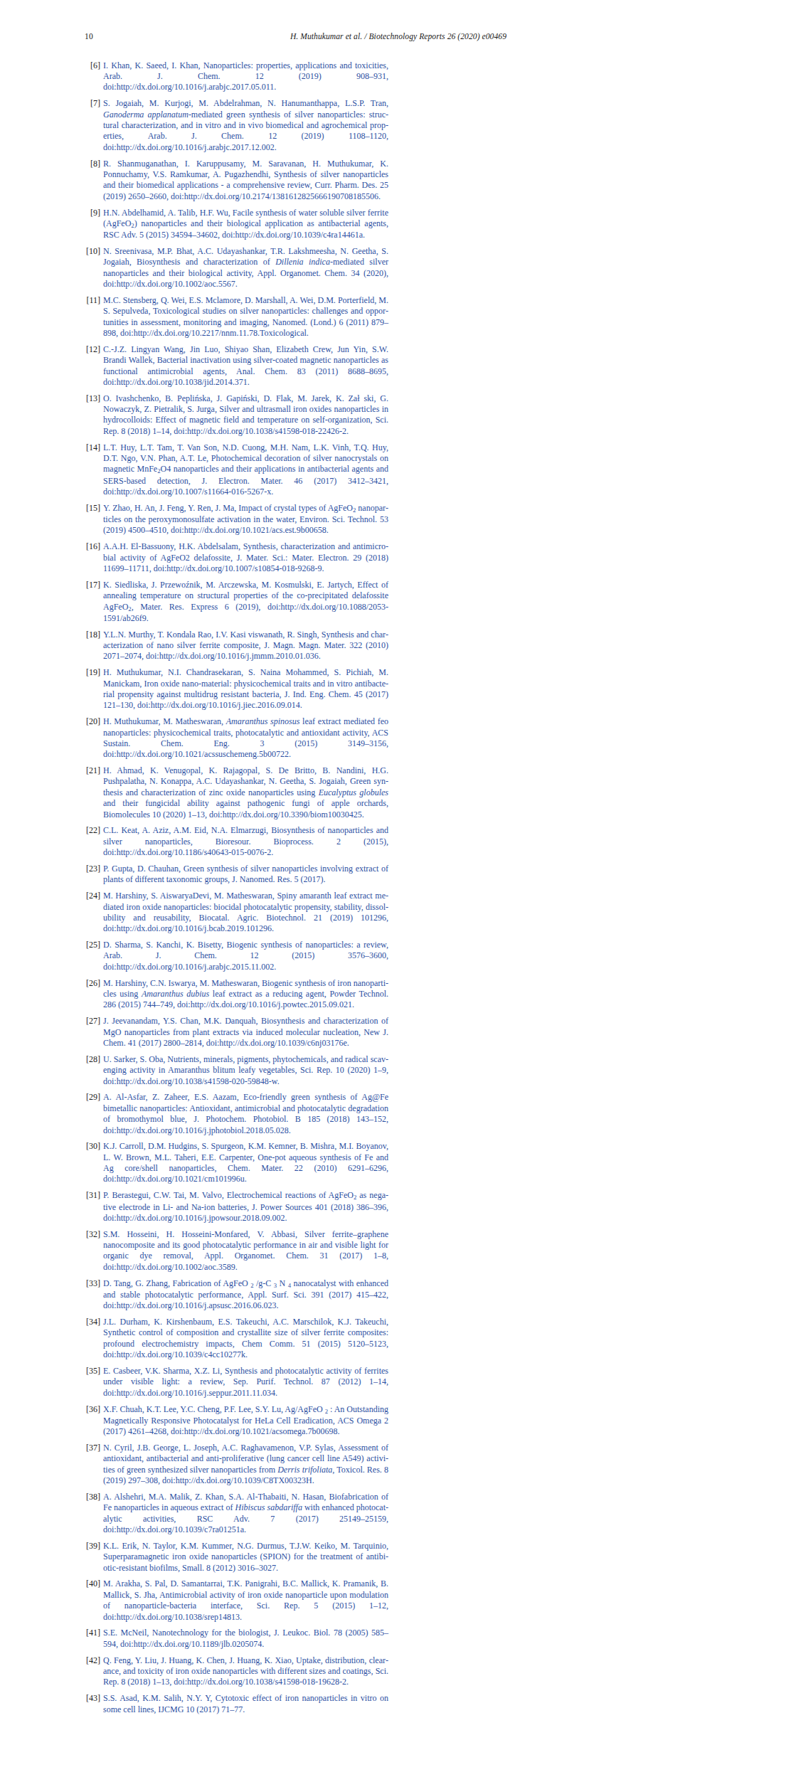10
H. Muthukumar et al. / Biotechnology Reports 26 (2020) e00469
[6] I. Khan, K. Saeed, I. Khan, Nanoparticles: properties, applications and toxicities, Arab. J. Chem. 12 (2019) 908–931, doi:http://dx.doi.org/10.1016/j.arabjc.2017.05.011.
[7] S. Jogaiah, M. Kurjogi, M. Abdelrahman, N. Hanumanthappa, L.S.P. Tran, Ganoderma applanatum-mediated green synthesis of silver nanoparticles: structural characterization, and in vitro and in vivo biomedical and agrochemical properties, Arab. J. Chem. 12 (2019) 1108–1120, doi:http://dx.doi.org/10.1016/j.arabjc.2017.12.002.
[8] R. Shanmuganathan, I. Karuppusamy, M. Saravanan, H. Muthukumar, K. Ponnuchamy, V.S. Ramkumar, A. Pugazhendhi, Synthesis of silver nanoparticles and their biomedical applications - a comprehensive review, Curr. Pharm. Des. 25 (2019) 2650–2660, doi:http://dx.doi.org/10.2174/1381612825666190708185506.
[9] H.N. Abdelhamid, A. Talib, H.F. Wu, Facile synthesis of water soluble silver ferrite (AgFeO2) nanoparticles and their biological application as antibacterial agents, RSC Adv. 5 (2015) 34594–34602, doi:http://dx.doi.org/10.1039/c4ra14461a.
[10] N. Sreenivasa, M.P. Bhat, A.C. Udayashankar, T.R. Lakshmeesha, N. Geetha, S. Jogaiah, Biosynthesis and characterization of Dillenia indica-mediated silver nanoparticles and their biological activity, Appl. Organomet. Chem. 34 (2020), doi:http://dx.doi.org/10.1002/aoc.5567.
[11] M.C. Stensberg, Q. Wei, E.S. Mclamore, D. Marshall, A. Wei, D.M. Porterfield, M. S. Sepulveda, Toxicological studies on silver nanoparticles: challenges and opportunities in assessment, monitoring and imaging, Nanomed. (Lond.) 6 (2011) 879–898, doi:http://dx.doi.org/10.2217/nnm.11.78.Toxicological.
[12] C.-J.Z. Lingyan Wang, Jin Luo, Shiyao Shan, Elizabeth Crew, Jun Yin, S.W. Brandi Wallek, Bacterial inactivation using silver-coated magnetic nanoparticles as functional antimicrobial agents, Anal. Chem. 83 (2011) 8688–8695, doi:http://dx.doi.org/10.1038/jid.2014.371.
[13] O. Ivashchenko, B. Peplińska, J. Gapiński, D. Flak, M. Jarek, K. Zał ski, G. Nowaczyk, Z. Pietralik, S. Jurga, Silver and ultrasmall iron oxides nanoparticles in hydrocolloids: Effect of magnetic field and temperature on self-organization, Sci. Rep. 8 (2018) 1–14, doi:http://dx.doi.org/10.1038/s41598-018-22426-2.
[14] L.T. Huy, L.T. Tam, T. Van Son, N.D. Cuong, M.H. Nam, L.K. Vinh, T.Q. Huy, D.T. Ngo, V.N. Phan, A.T. Le, Photochemical decoration of silver nanocrystals on magnetic MnFe2O4 nanoparticles and their applications in antibacterial agents and SERS-based detection, J. Electron. Mater. 46 (2017) 3412–3421, doi:http://dx.doi.org/10.1007/s11664-016-5267-x.
[15] Y. Zhao, H. An, J. Feng, Y. Ren, J. Ma, Impact of crystal types of AgFeO2 nanoparticles on the peroxymonosulfate activation in the water, Environ. Sci. Technol. 53 (2019) 4500–4510, doi:http://dx.doi.org/10.1021/acs.est.9b00658.
[16] A.A.H. El-Bassuony, H.K. Abdelsalam, Synthesis, characterization and antimicrobial activity of AgFeO2 delafossite, J. Mater. Sci.: Mater. Electron. 29 (2018) 11699–11711, doi:http://dx.doi.org/10.1007/s10854-018-9268-9.
[17] K. Siedliska, J. Przewoźnik, M. Arczewska, M. Kosmulski, E. Jartych, Effect of annealing temperature on structural properties of the co-precipitated delafossite AgFeO2, Mater. Res. Express 6 (2019), doi:http://dx.doi.org/10.1088/2053-1591/ab26f9.
[18] Y.L.N. Murthy, T. Kondala Rao, I.V. Kasi viswanath, R. Singh, Synthesis and characterization of nano silver ferrite composite, J. Magn. Magn. Mater. 322 (2010) 2071–2074, doi:http://dx.doi.org/10.1016/j.jmmm.2010.01.036.
[19] H. Muthukumar, N.I. Chandrasekaran, S. Naina Mohammed, S. Pichiah, M. Manickam, Iron oxide nano-material: physicochemical traits and in vitro antibacterial propensity against multidrug resistant bacteria, J. Ind. Eng. Chem. 45 (2017) 121–130, doi:http://dx.doi.org/10.1016/j.jiec.2016.09.014.
[20] H. Muthukumar, M. Matheswaran, Amaranthus spinosus leaf extract mediated feo nanoparticles: physicochemical traits, photocatalytic and antioxidant activity, ACS Sustain. Chem. Eng. 3 (2015) 3149–3156, doi:http://dx.doi.org/10.1021/acssuschemeng.5b00722.
[21] H. Ahmad, K. Venugopal, K. Rajagopal, S. De Britto, B. Nandini, H.G. Pushpalatha, N. Konappa, A.C. Udayashankar, N. Geetha, S. Jogaiah, Green synthesis and characterization of zinc oxide nanoparticles using Eucalyptus globules and their fungicidal ability against pathogenic fungi of apple orchards, Biomolecules 10 (2020) 1–13, doi:http://dx.doi.org/10.3390/biom10030425.
[22] C.L. Keat, A. Aziz, A.M. Eid, N.A. Elmarzugi, Biosynthesis of nanoparticles and silver nanoparticles, Bioresour. Bioprocess. 2 (2015), doi:http://dx.doi.org/10.1186/s40643-015-0076-2.
[23] P. Gupta, D. Chauhan, Green synthesis of silver nanoparticles involving extract of plants of different taxonomic groups, J. Nanomed. Res. 5 (2017).
[24] M. Harshiny, S. AiswaryaDevi, M. Matheswaran, Spiny amaranth leaf extract mediated iron oxide nanoparticles: biocidal photocatalytic propensity, stability, dissolubility and reusability, Biocatal. Agric. Biotechnol. 21 (2019) 101296, doi:http://dx.doi.org/10.1016/j.bcab.2019.101296.
[25] D. Sharma, S. Kanchi, K. Bisetty, Biogenic synthesis of nanoparticles: a review, Arab. J. Chem. 12 (2015) 3576–3600, doi:http://dx.doi.org/10.1016/j.arabjc.2015.11.002.
[26] M. Harshiny, C.N. Iswarya, M. Matheswaran, Biogenic synthesis of iron nanoparticles using Amaranthus dubius leaf extract as a reducing agent, Powder Technol. 286 (2015) 744–749, doi:http://dx.doi.org/10.1016/j.powtec.2015.09.021.
[27] J. Jeevanandam, Y.S. Chan, M.K. Danquah, Biosynthesis and characterization of MgO nanoparticles from plant extracts via induced molecular nucleation, New J. Chem. 41 (2017) 2800–2814, doi:http://dx.doi.org/10.1039/c6nj03176e.
[28] U. Sarker, S. Oba, Nutrients, minerals, pigments, phytochemicals, and radical scavenging activity in Amaranthus blitum leafy vegetables, Sci. Rep. 10 (2020) 1–9, doi:http://dx.doi.org/10.1038/s41598-020-59848-w.
[29] A. Al-Asfar, Z. Zaheer, E.S. Aazam, Eco-friendly green synthesis of Ag@Fe bimetallic nanoparticles: Antioxidant, antimicrobial and photocatalytic degradation of bromothymol blue, J. Photochem. Photobiol. B 185 (2018) 143–152, doi:http://dx.doi.org/10.1016/j.jphotobiol.2018.05.028.
[30] K.J. Carroll, D.M. Hudgins, S. Spurgeon, K.M. Kemner, B. Mishra, M.I. Boyanov, L. W. Brown, M.L. Taheri, E.E. Carpenter, One-pot aqueous synthesis of Fe and Ag core/shell nanoparticles, Chem. Mater. 22 (2010) 6291–6296, doi:http://dx.doi.org/10.1021/cm101996u.
[31] P. Berastegui, C.W. Tai, M. Valvo, Electrochemical reactions of AgFeO2 as negative electrode in Li- and Na-ion batteries, J. Power Sources 401 (2018) 386–396, doi:http://dx.doi.org/10.1016/j.jpowsour.2018.09.002.
[32] S.M. Hosseini, H. Hosseini-Monfared, V. Abbasi, Silver ferrite–graphene nanocomposite and its good photocatalytic performance in air and visible light for organic dye removal, Appl. Organomet. Chem. 31 (2017) 1–8, doi:http://dx.doi.org/10.1002/aoc.3589.
[33] D. Tang, G. Zhang, Fabrication of AgFeO 2 /g-C 3 N 4 nanocatalyst with enhanced and stable photocatalytic performance, Appl. Surf. Sci. 391 (2017) 415–422, doi:http://dx.doi.org/10.1016/j.apsusc.2016.06.023.
[34] J.L. Durham, K. Kirshenbaum, E.S. Takeuchi, A.C. Marschilok, K.J. Takeuchi, Synthetic control of composition and crystallite size of silver ferrite composites: profound electrochemistry impacts, Chem Comm. 51 (2015) 5120–5123, doi:http://dx.doi.org/10.1039/c4cc10277k.
[35] E. Casbeer, V.K. Sharma, X.Z. Li, Synthesis and photocatalytic activity of ferrites under visible light: a review, Sep. Purif. Technol. 87 (2012) 1–14, doi:http://dx.doi.org/10.1016/j.seppur.2011.11.034.
[36] X.F. Chuah, K.T. Lee, Y.C. Cheng, P.F. Lee, S.Y. Lu, Ag/AgFeO 2 : An Outstanding Magnetically Responsive Photocatalyst for HeLa Cell Eradication, ACS Omega 2 (2017) 4261–4268, doi:http://dx.doi.org/10.1021/acsomega.7b00698.
[37] N. Cyril, J.B. George, L. Joseph, A.C. Raghavamenon, V.P. Sylas, Assessment of antioxidant, antibacterial and anti-proliferative (lung cancer cell line A549) activities of green synthesized silver nanoparticles from Derris trifoliata, Toxicol. Res. 8 (2019) 297–308, doi:http://dx.doi.org/10.1039/C8TX00323H.
[38] A. Alshehri, M.A. Malik, Z. Khan, S.A. Al-Thabaiti, N. Hasan, Biofabrication of Fe nanoparticles in aqueous extract of Hibiscus sabdariffa with enhanced photocatalytic activities, RSC Adv. 7 (2017) 25149–25159, doi:http://dx.doi.org/10.1039/c7ra01251a.
[39] K.L. Erik, N. Taylor, K.M. Kummer, N.G. Durmus, T.J.W. Keiko, M. Tarquinio, Superparamagnetic iron oxide nanoparticles (SPION) for the treatment of antibiotic-resistant biofilms, Small. 8 (2012) 3016–3027.
[40] M. Arakha, S. Pal, D. Samantarrai, T.K. Panigrahi, B.C. Mallick, K. Pramanik, B. Mallick, S. Jha, Antimicrobial activity of iron oxide nanoparticle upon modulation of nanoparticle-bacteria interface, Sci. Rep. 5 (2015) 1–12, doi:http://dx.doi.org/10.1038/srep14813.
[41] S.E. McNeil, Nanotechnology for the biologist, J. Leukoc. Biol. 78 (2005) 585–594, doi:http://dx.doi.org/10.1189/jlb.0205074.
[42] Q. Feng, Y. Liu, J. Huang, K. Chen, J. Huang, K. Xiao, Uptake, distribution, clearance, and toxicity of iron oxide nanoparticles with different sizes and coatings, Sci. Rep. 8 (2018) 1–13, doi:http://dx.doi.org/10.1038/s41598-018-19628-2.
[43] S.S. Asad, K.M. Salih, N.Y. Y, Cytotoxic effect of iron nanoparticles in vitro on some cell lines, IJCMG 10 (2017) 71–77.